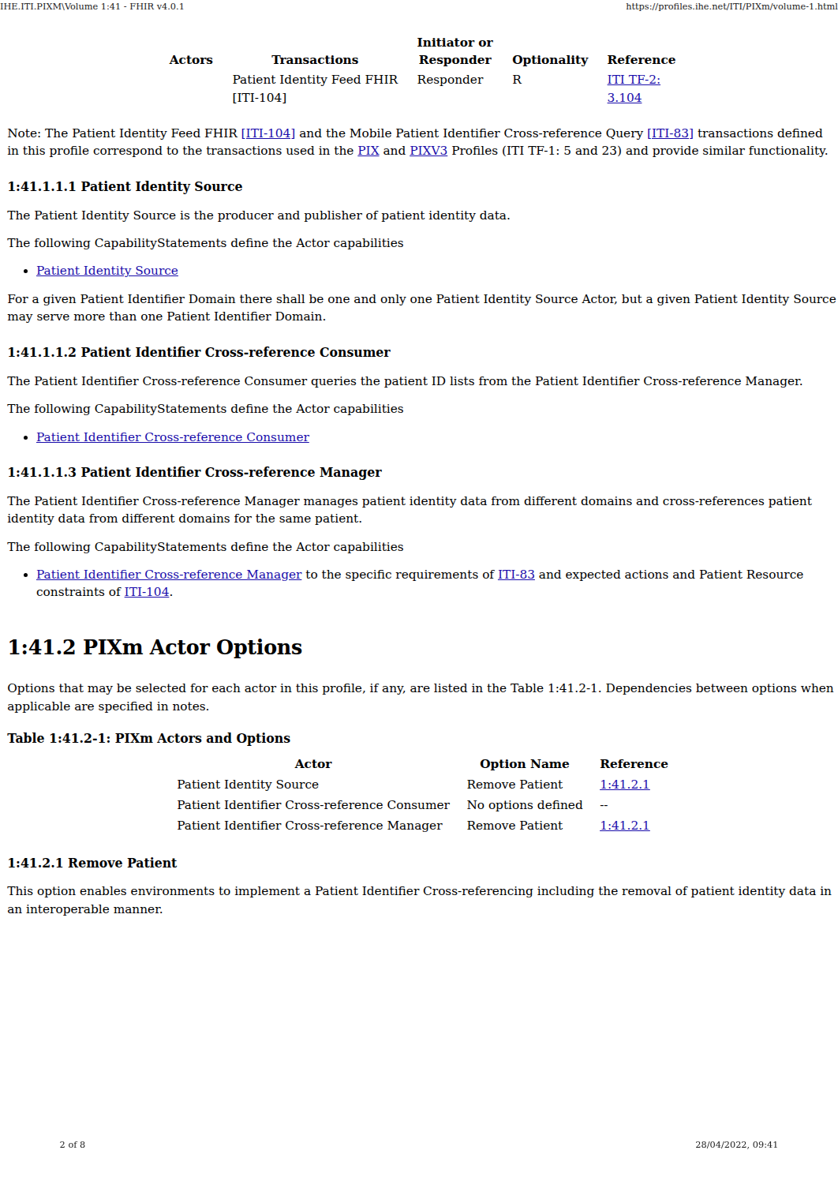IHE.ITI.PIXM\Volume 1:41 - FHIR v4.0.1 https://profiles.ihe.net/ITI/PIXm/volume-1.html
| Actors | Transactions | Initiator or Responder | Optionality | Reference |
| --- | --- | --- | --- | --- |
| | Patient Identity Feed FHIR [ITI-104] | Responder | R | ITI TF-2: 3.104 |
Note: The Patient Identity Feed FHIR [ITI-104] and the Mobile Patient Identifier Cross-reference Query [ITI-83] transactions defined in this profile correspond to the transactions used in the PIX and PIXV3 Profiles (ITI TF-1: 5 and 23) and provide similar functionality.
1:41.1.1.1 Patient Identity Source
The Patient Identity Source is the producer and publisher of patient identity data.
The following CapabilityStatements define the Actor capabilities
Patient Identity Source
For a given Patient Identifier Domain there shall be one and only one Patient Identity Source Actor, but a given Patient Identity Source may serve more than one Patient Identifier Domain.
1:41.1.1.2 Patient Identifier Cross-reference Consumer
The Patient Identifier Cross-reference Consumer queries the patient ID lists from the Patient Identifier Cross-reference Manager.
The following CapabilityStatements define the Actor capabilities
Patient Identifier Cross-reference Consumer
1:41.1.1.3 Patient Identifier Cross-reference Manager
The Patient Identifier Cross-reference Manager manages patient identity data from different domains and cross-references patient identity data from different domains for the same patient.
The following CapabilityStatements define the Actor capabilities
Patient Identifier Cross-reference Manager to the specific requirements of ITI-83 and expected actions and Patient Resource constraints of ITI-104.
1:41.2 PIXm Actor Options
Options that may be selected for each actor in this profile, if any, are listed in the Table 1:41.2-1. Dependencies between options when applicable are specified in notes.
Table 1:41.2-1: PIXm Actors and Options
| Actor | Option Name | Reference |
| --- | --- | --- |
| Patient Identity Source | Remove Patient | 1:41.2.1 |
| Patient Identifier Cross-reference Consumer | No options defined | -- |
| Patient Identifier Cross-reference Manager | Remove Patient | 1:41.2.1 |
1:41.2.1 Remove Patient
This option enables environments to implement a Patient Identifier Cross-referencing including the removal of patient identity data in an interoperable manner.
2 of 8 28/04/2022, 09:41